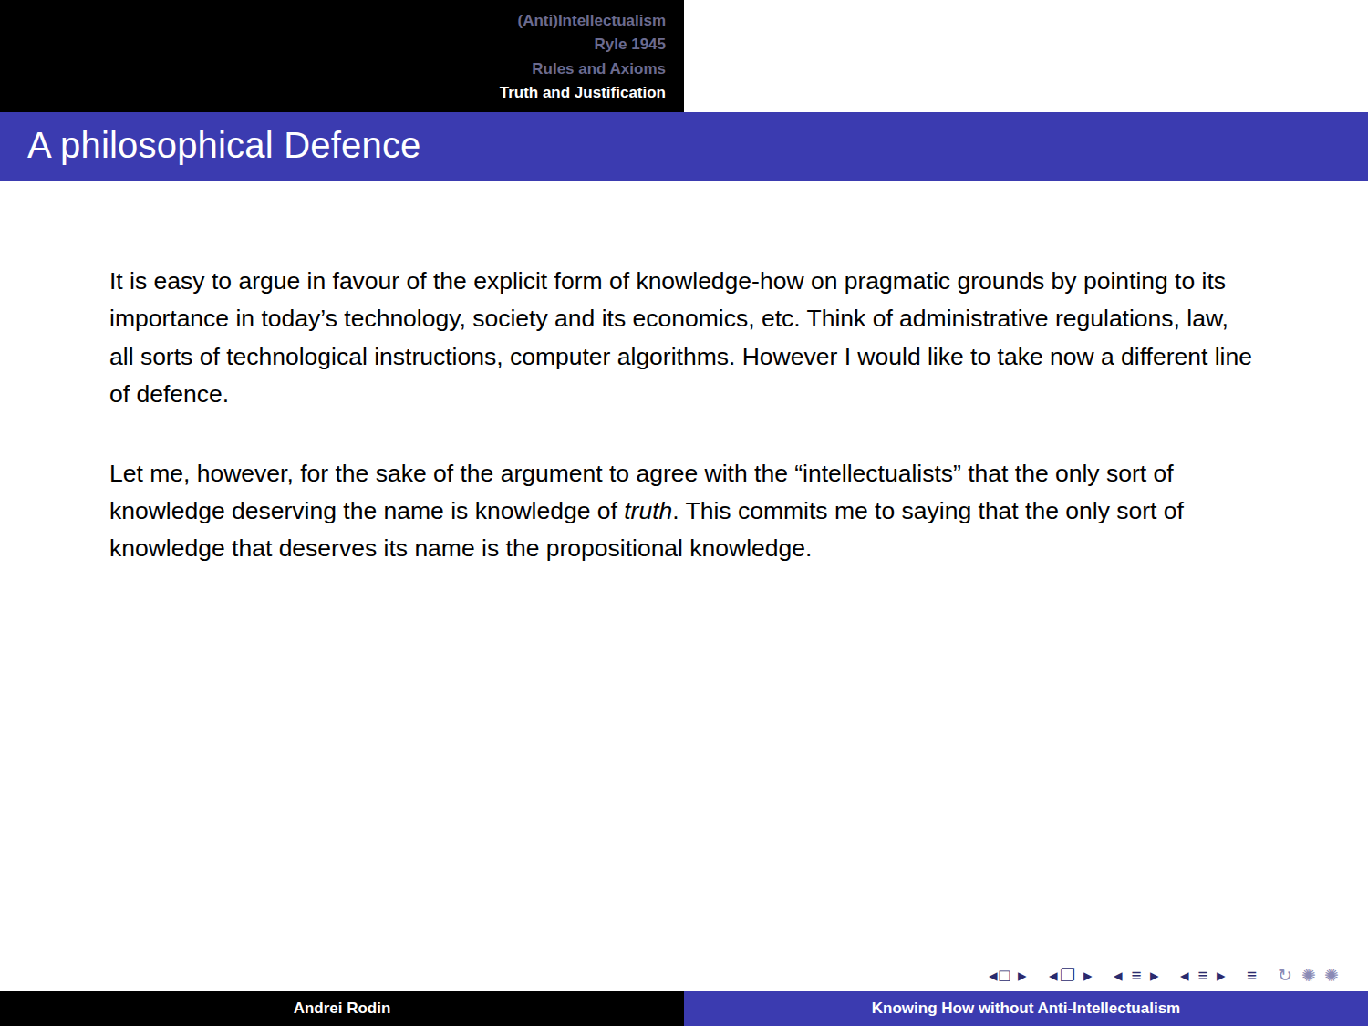(Anti)Intellectualism
Ryle 1945
Rules and Axioms
Truth and Justification
A philosophical Defence
It is easy to argue in favour of the explicit form of knowledge-how on pragmatic grounds by pointing to its importance in today’s technology, society and its economics, etc. Think of administrative regulations, law, all sorts of technological instructions, computer algorithms. However I would like to take now a different line of defence.
Let me, however, for the sake of the argument to agree with the “intellectualists” that the only sort of knowledge deserving the name is knowledge of truth. This commits me to saying that the only sort of knowledge that deserves its name is the propositional knowledge.
◂□ ▸ ◂❐ ▸ ◂ ≡ ▸ ◂ ≡ ▸ ≡ ↻ ✺ ✺
Andrei Rodin
Knowing How without Anti-Intellectualism